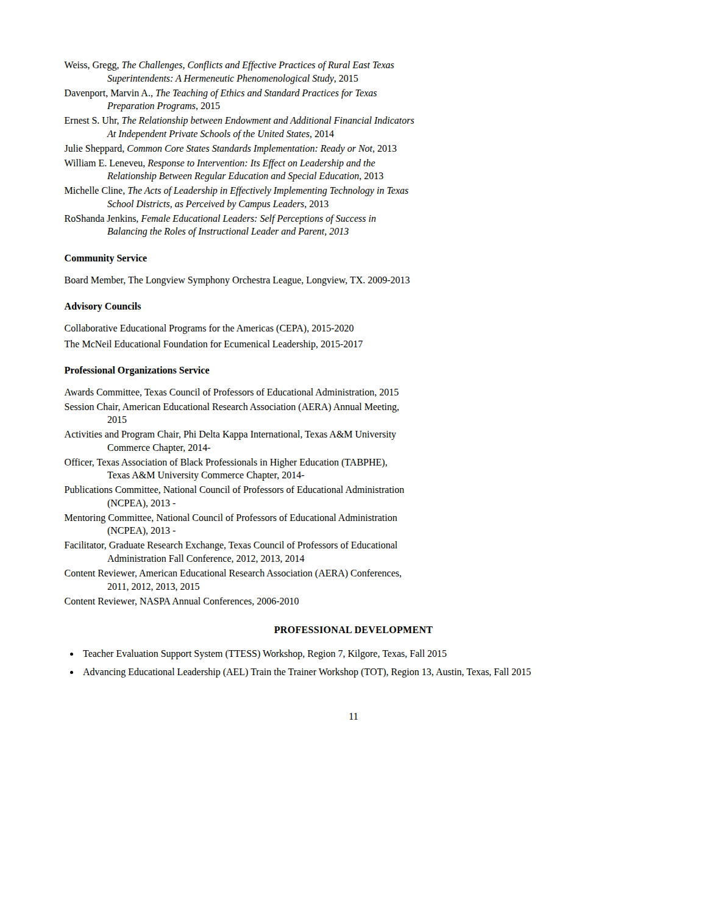Weiss, Gregg, The Challenges, Conflicts and Effective Practices of Rural East Texas Superintendents: A Hermeneutic Phenomenological Study, 2015
Davenport, Marvin A., The Teaching of Ethics and Standard Practices for Texas Preparation Programs, 2015
Ernest S. Uhr, The Relationship between Endowment and Additional Financial Indicators At Independent Private Schools of the United States, 2014
Julie Sheppard, Common Core States Standards Implementation: Ready or Not, 2013
William E. Leneveu, Response to Intervention: Its Effect on Leadership and the Relationship Between Regular Education and Special Education, 2013
Michelle Cline, The Acts of Leadership in Effectively Implementing Technology in Texas School Districts, as Perceived by Campus Leaders, 2013
RoShanda Jenkins, Female Educational Leaders: Self Perceptions of Success in Balancing the Roles of Instructional Leader and Parent, 2013
Community Service
Board Member, The Longview Symphony Orchestra League, Longview, TX. 2009-2013
Advisory Councils
Collaborative Educational Programs for the Americas (CEPA), 2015-2020
The McNeil Educational Foundation for Ecumenical Leadership, 2015-2017
Professional Organizations Service
Awards Committee, Texas Council of Professors of Educational Administration, 2015
Session Chair, American Educational Research Association (AERA) Annual Meeting, 2015
Activities and Program Chair, Phi Delta Kappa International, Texas A&M University Commerce Chapter, 2014-
Officer, Texas Association of Black Professionals in Higher Education (TABPHE), Texas A&M University Commerce Chapter, 2014-
Publications Committee, National Council of Professors of Educational Administration (NCPEA), 2013 -
Mentoring Committee, National Council of Professors of Educational Administration (NCPEA), 2013 -
Facilitator, Graduate Research Exchange, Texas Council of Professors of Educational Administration Fall Conference, 2012, 2013, 2014
Content Reviewer, American Educational Research Association (AERA) Conferences, 2011, 2012, 2013, 2015
Content Reviewer, NASPA Annual Conferences, 2006-2010
PROFESSIONAL DEVELOPMENT
Teacher Evaluation Support System (TTESS) Workshop, Region 7, Kilgore, Texas, Fall 2015
Advancing Educational Leadership (AEL) Train the Trainer Workshop (TOT), Region 13, Austin, Texas, Fall 2015
11